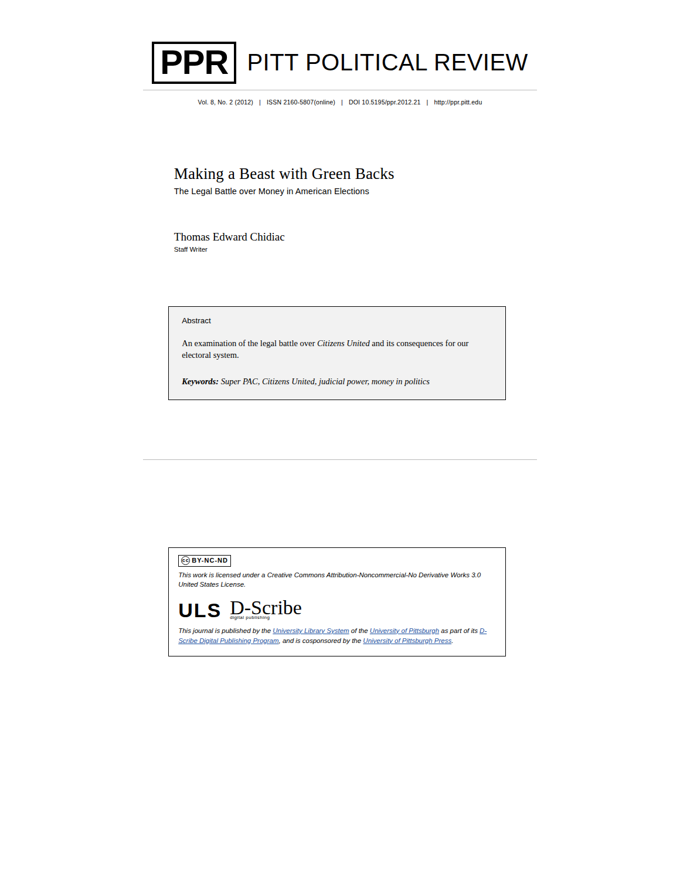PPR
PITT POLITICAL REVIEW
Vol. 8, No. 2 (2012)|ISSN 2160-5807(online)|DOI 10.5195/ppr.2012.21|http://ppr.pitt.edu
Making a Beast with Green Backs
The Legal Battle over Money in American Elections
Thomas Edward Chidiac
Staff Writer
Abstract
An examination of the legal battle over Citizens United and its consequences for our electoral system.
Keywords: Super PAC, Citizens United, judicial power, money in politics
cc BY-NC-ND
This work is licensed under a Creative Commons Attribution-Noncommercial-No Derivative Works 3.0 United States License.
ULS D-Scribedigital publishing
This journal is published by the University Library System of the University of Pittsburgh as part of its D-Scribe Digital Publishing Program, and is cosponsored by the University of Pittsburgh Press.